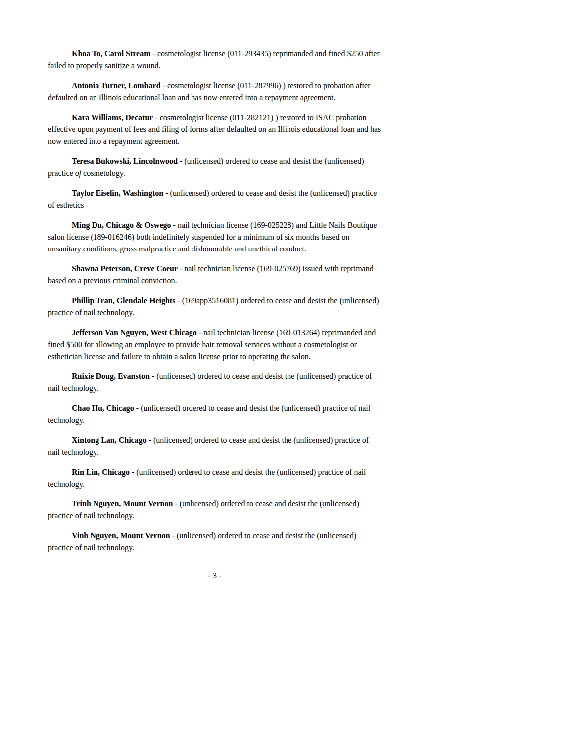Khoa To, Carol Stream - cosmetologist license (011-293435) reprimanded and fined $250 after failed to properly sanitize a wound.
Antonia Turner, Lombard - cosmetologist license (011-287996) ) restored to probation after defaulted on an Illinois educational loan and has now entered into a repayment agreement.
Kara Williams, Decatur - cosmetologist license (011-282121) ) restored to ISAC probation effective upon payment of fees and filing of forms after defaulted on an Illinois educational loan and has now entered into a repayment agreement.
Teresa Bukowski, Lincolnwood - (unlicensed) ordered to cease and desist the (unlicensed) practice of cosmetology.
Taylor Eiselin, Washington - (unlicensed) ordered to cease and desist the (unlicensed) practice of esthetics
Ming Du, Chicago & Oswego - nail technician license (169-025228) and Little Nails Boutique salon license (189-016246) both indefinitely suspended for a minimum of six months based on unsanitary conditions, gross malpractice and dishonorable and unethical conduct.
Shawna Peterson, Creve Coeur - nail technician license (169-025769) issued with reprimand based on a previous criminal conviction.
Phillip Tran, Glendale Heights - (169app3516081) ordered to cease and desist the (unlicensed) practice of nail technology.
Jefferson Van Nguyen, West Chicago - nail technician license (169-013264) reprimanded and fined $500 for allowing an employee to provide hair removal services without a cosmetologist or esthetician license and failure to obtain a salon license prior to operating the salon.
Ruixie Doug, Evanston - (unlicensed) ordered to cease and desist the (unlicensed) practice of nail technology.
Chao Hu, Chicago - (unlicensed) ordered to cease and desist the (unlicensed) practice of nail technology.
Xintong Lan, Chicago - (unlicensed) ordered to cease and desist the (unlicensed) practice of nail technology.
Rin Lin, Chicago - (unlicensed) ordered to cease and desist the (unlicensed) practice of nail technology.
Trinh Nguyen, Mount Vernon - (unlicensed) ordered to cease and desist the (unlicensed) practice of nail technology.
Vinh Nguyen, Mount Vernon - (unlicensed) ordered to cease and desist the (unlicensed) practice of nail technology.
- 3 -